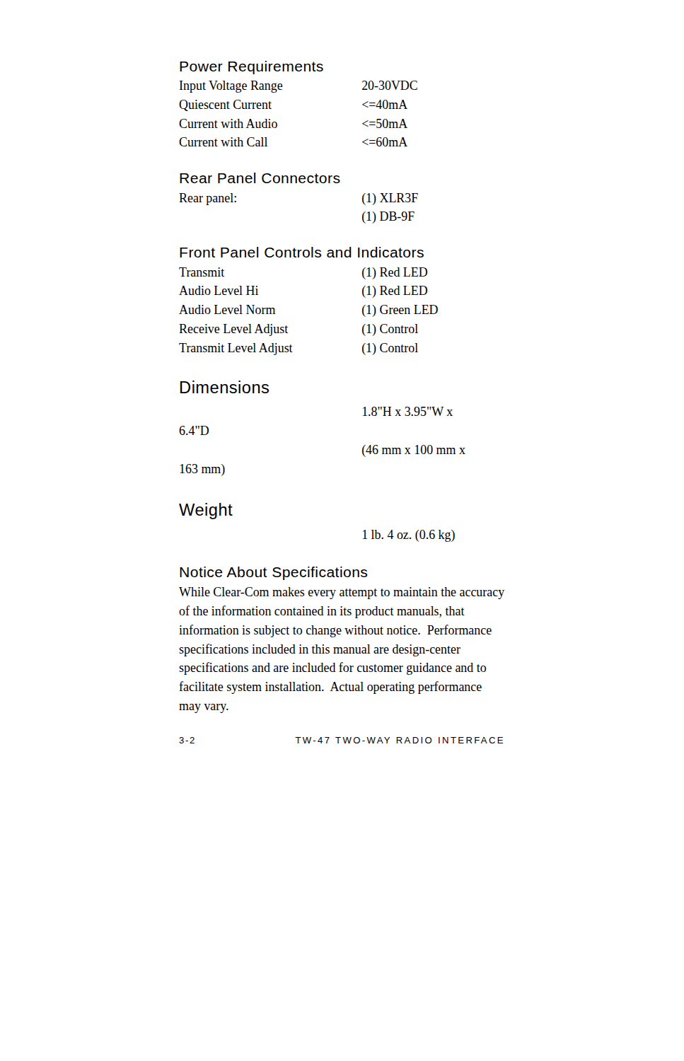Power Requirements
| Input Voltage Range | 20-30VDC |
| Quiescent Current | <=40mA |
| Current with Audio | <=50mA |
| Current with Call | <=60mA |
Rear Panel Connectors
| Rear panel: | (1) XLR3F |
| | (1) DB-9F |
Front Panel Controls and Indicators
| Transmit | (1) Red LED |
| Audio Level Hi | (1) Red LED |
| Audio Level Norm | (1) Green LED |
| Receive Level Adjust | (1) Control |
| Transmit Level Adjust | (1) Control |
Dimensions
1.8"H x 3.95"W x 6.4"D (46 mm x 100 mm x 163 mm)
Weight
1 lb. 4 oz. (0.6 kg)
Notice About Specifications
While Clear-Com makes every attempt to maintain the accuracy of the information contained in its product manuals, that information is subject to change without notice. Performance specifications included in this manual are design-center specifications and are included for customer guidance and to facilitate system installation. Actual operating performance may vary.
3-2 TW-47 TWO-WAY RADIO INTERFACE